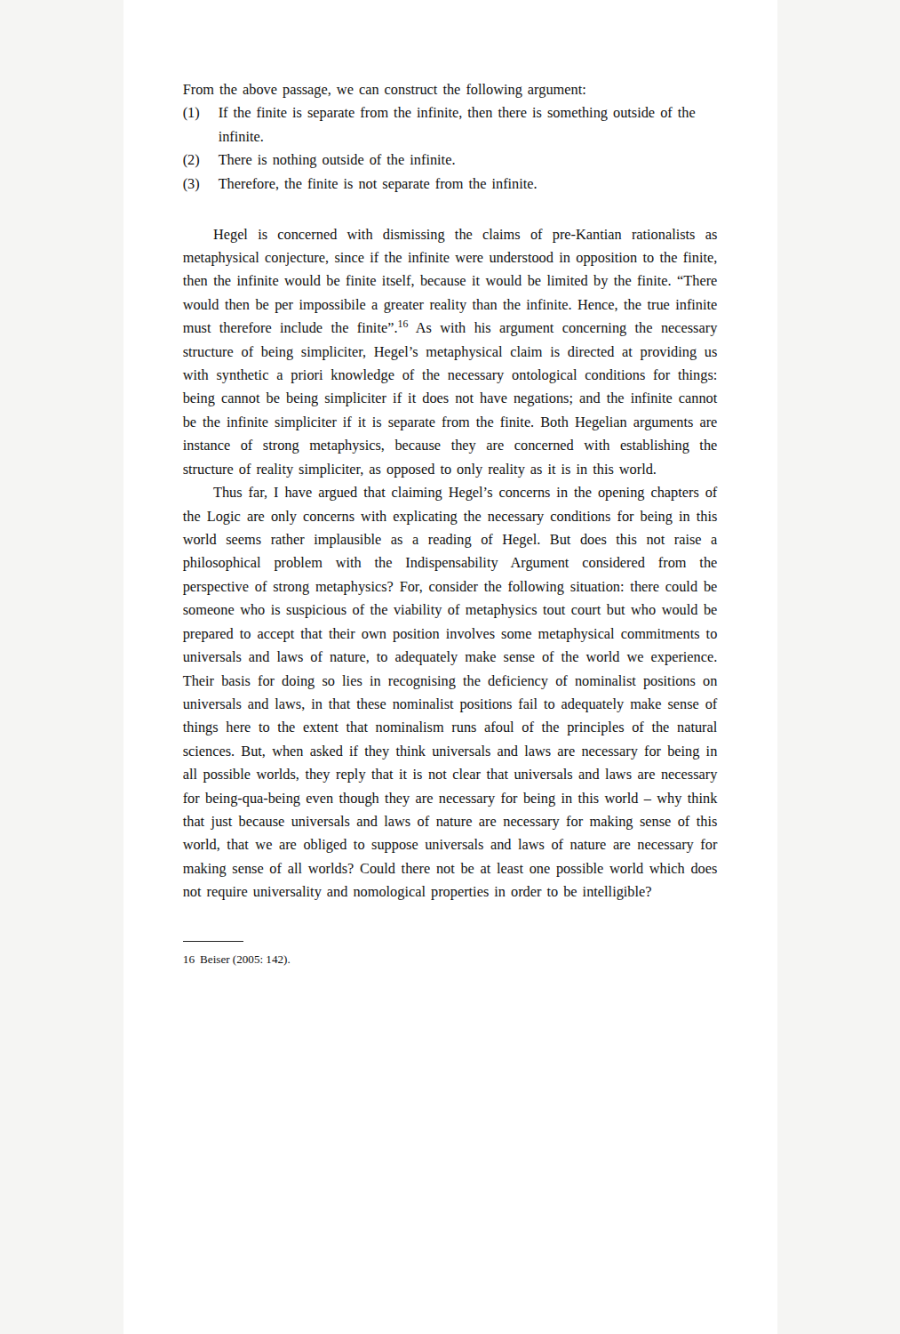From the above passage, we can construct the following argument:
(1) If the finite is separate from the infinite, then there is something outside of the infinite.
(2) There is nothing outside of the infinite.
(3) Therefore, the finite is not separate from the infinite.
Hegel is concerned with dismissing the claims of pre-Kantian rationalists as metaphysical conjecture, since if the infinite were understood in opposition to the finite, then the infinite would be finite itself, because it would be limited by the finite. “There would then be per impossibile a greater reality than the infinite. Hence, the true infinite must therefore include the finite”.16 As with his argument concerning the necessary structure of being simpliciter, Hegel’s metaphysical claim is directed at providing us with synthetic a priori knowledge of the necessary ontological conditions for things: being cannot be being simpliciter if it does not have negations; and the infinite cannot be the infinite simpliciter if it is separate from the finite. Both Hegelian arguments are instance of strong metaphysics, because they are concerned with establishing the structure of reality simpliciter, as opposed to only reality as it is in this world.
Thus far, I have argued that claiming Hegel’s concerns in the opening chapters of the Logic are only concerns with explicating the necessary conditions for being in this world seems rather implausible as a reading of Hegel. But does this not raise a philosophical problem with the Indispensability Argument considered from the perspective of strong metaphysics? For, consider the following situation: there could be someone who is suspicious of the viability of metaphysics tout court but who would be prepared to accept that their own position involves some metaphysical commitments to universals and laws of nature, to adequately make sense of the world we experience. Their basis for doing so lies in recognising the deficiency of nominalist positions on universals and laws, in that these nominalist positions fail to adequately make sense of things here to the extent that nominalism runs afoul of the principles of the natural sciences. But, when asked if they think universals and laws are necessary for being in all possible worlds, they reply that it is not clear that universals and laws are necessary for being-qua-being even though they are necessary for being in this world – why think that just because universals and laws of nature are necessary for making sense of this world, that we are obliged to suppose universals and laws of nature are necessary for making sense of all worlds? Could there not be at least one possible world which does not require universality and nomological properties in order to be intelligible?
16 Beiser (2005: 142).